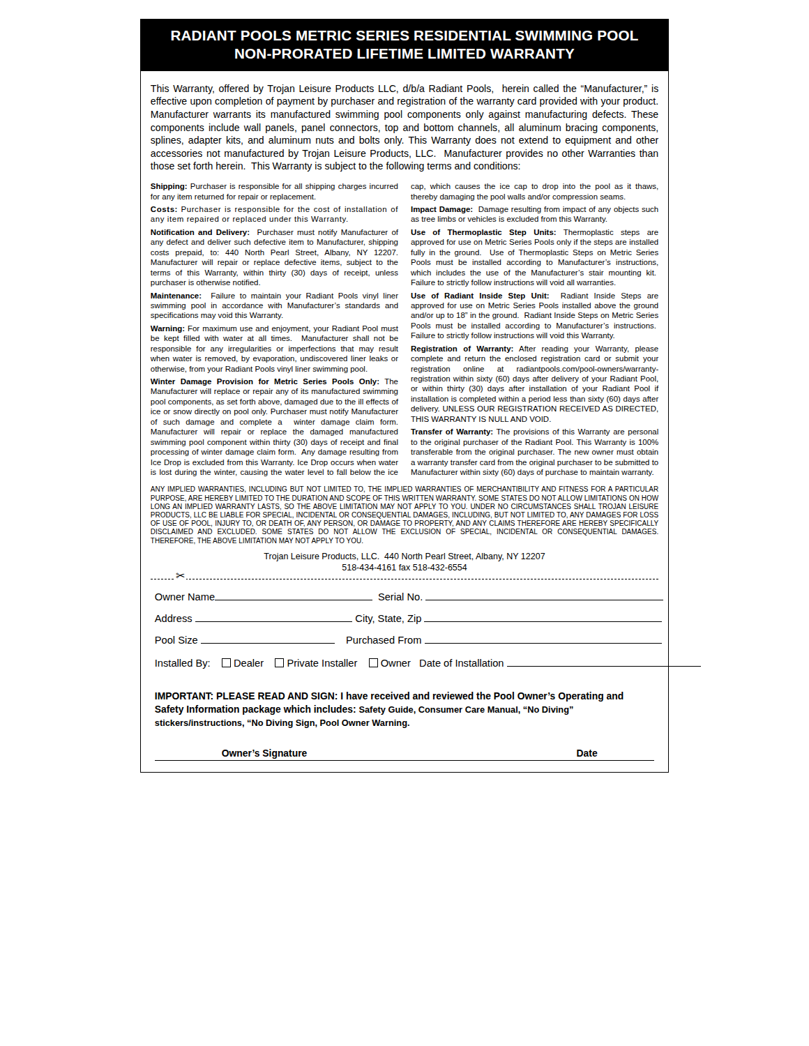RADIANT POOLS METRIC SERIES RESIDENTIAL SWIMMING POOL
NON-PRORATED LIFETIME LIMITED WARRANTY
This Warranty, offered by Trojan Leisure Products LLC, d/b/a Radiant Pools, herein called the “Manufacturer,” is effective upon completion of payment by purchaser and registration of the warranty card provided with your product. Manufacturer warrants its manufactured swimming pool components only against manufacturing defects. These components include wall panels, panel connectors, top and bottom channels, all aluminum bracing components, splines, adapter kits, and aluminum nuts and bolts only. This Warranty does not extend to equipment and other accessories not manufactured by Trojan Leisure Products, LLC. Manufacturer provides no other Warranties than those set forth herein. This Warranty is subject to the following terms and conditions:
Shipping: Purchaser is responsible for all shipping charges incurred for any item returned for repair or replacement.
Costs: Purchaser is responsible for the cost of installation of any item repaired or replaced under this Warranty.
Notification and Delivery: Purchaser must notify Manufacturer of any defect and deliver such defective item to Manufacturer, shipping costs prepaid, to: 440 North Pearl Street, Albany, NY 12207. Manufacturer will repair or replace defective items, subject to the terms of this Warranty, within thirty (30) days of receipt, unless purchaser is otherwise notified.
Maintenance: Failure to maintain your Radiant Pools vinyl liner swimming pool in accordance with Manufacturer’s standards and specifications may void this Warranty.
Warning: For maximum use and enjoyment, your Radiant Pool must be kept filled with water at all times. Manufacturer shall not be responsible for any irregularities or imperfections that may result when water is removed, by evaporation, undiscovered liner leaks or otherwise, from your Radiant Pools vinyl liner swimming pool.
Winter Damage Provision for Metric Series Pools Only: The Manufacturer will replace or repair any of its manufactured swimming pool components, as set forth above, damaged due to the ill effects of ice or snow directly on pool only. Purchaser must notify Manufacturer of such damage and complete a winter damage claim form. Manufacturer will repair or replace the damaged manufactured swimming pool component within thirty (30) days of receipt and final processing of winter damage claim form. Any damage resulting from Ice Drop is excluded from this Warranty. Ice Drop occurs when water is lost during the winter, causing the water level to fall below the ice cap, which causes the ice cap to drop into the pool as it thaws, thereby damaging the pool walls and/or compression seams.
Impact Damage: Damage resulting from impact of any objects such as tree limbs or vehicles is excluded from this Warranty.
Use of Thermoplastic Step Units: Thermoplastic steps are approved for use on Metric Series Pools only if the steps are installed fully in the ground. Use of Thermoplastic Steps on Metric Series Pools must be installed according to Manufacturer’s instructions, which includes the use of the Manufacturer’s stair mounting kit. Failure to strictly follow instructions will void all warranties.
Use of Radiant Inside Step Unit: Radiant Inside Steps are approved for use on Metric Series Pools installed above the ground and/or up to 18” in the ground. Radiant Inside Steps on Metric Series Pools must be installed according to Manufacturer’s instructions. Failure to strictly follow instructions will void this Warranty.
Registration of Warranty: After reading your Warranty, please complete and return the enclosed registration card or submit your registration online at radiantpools.com/pool-owners/warranty-registration within sixty (60) days after delivery of your Radiant Pool, or within thirty (30) days after installation of your Radiant Pool if installation is completed within a period less than sixty (60) days after delivery. UNLESS OUR REGISTRATION RECEIVED AS DIRECTED, THIS WARRANTY IS NULL AND VOID.
Transfer of Warranty: The provisions of this Warranty are personal to the original purchaser of the Radiant Pool. This Warranty is 100% transferable from the original purchaser. The new owner must obtain a warranty transfer card from the original purchaser to be submitted to Manufacturer within sixty (60) days of purchase to maintain warranty.
ANY IMPLIED WARRANTIES, INCLUDING BUT NOT LIMITED TO, THE IMPLIED WARRANTIES OF MERCHANTIBILITY AND FITNESS FOR A PARTICULAR PURPOSE, ARE HEREBY LIMITED TO THE DURATION AND SCOPE OF THIS WRITTEN WARRANTY. SOME STATES DO NOT ALLOW LIMITATIONS ON HOW LONG AN IMPLIED WARRANTY LASTS, SO THE ABOVE LIMITATION MAY NOT APPLY TO YOU. UNDER NO CIRCUMSTANCES SHALL TROJAN LEISURE PRODUCTS, LLC BE LIABLE FOR SPECIAL, INCIDENTAL OR CONSEQUENTIAL DAMAGES, INCLUDING, BUT NOT LIMITED TO, ANY DAMAGES FOR LOSS OF USE OF POOL, INJURY TO, OR DEATH OF, ANY PERSON, OR DAMAGE TO PROPERTY, AND ANY CLAIMS THEREFORE ARE HEREBY SPECIFICALLY DISCLAIMED AND EXCLUDED. SOME STATES DO NOT ALLOW THE EXCLUSION OF SPECIAL, INCIDENTAL OR CONSEQUENTIAL DAMAGES. THEREFORE, THE ABOVE LIMITATION MAY NOT APPLY TO YOU.
Trojan Leisure Products, LLC. 440 North Pearl Street, Albany, NY 12207
518-434-4161 fax 518-432-6554
✂
Owner Name Serial No.
Address City, State, Zip
Pool Size Purchased From
Installed By: Dealer Private Installer Owner Date of Installation
IMPORTANT: PLEASE READ AND SIGN: I have received and reviewed the Pool Owner’s Operating and Safety Information package which includes: Safety Guide, Consumer Care Manual, “No Diving” stickers/instructions, “No Diving Sign, Pool Owner Warning.
Owner’s Signature Date